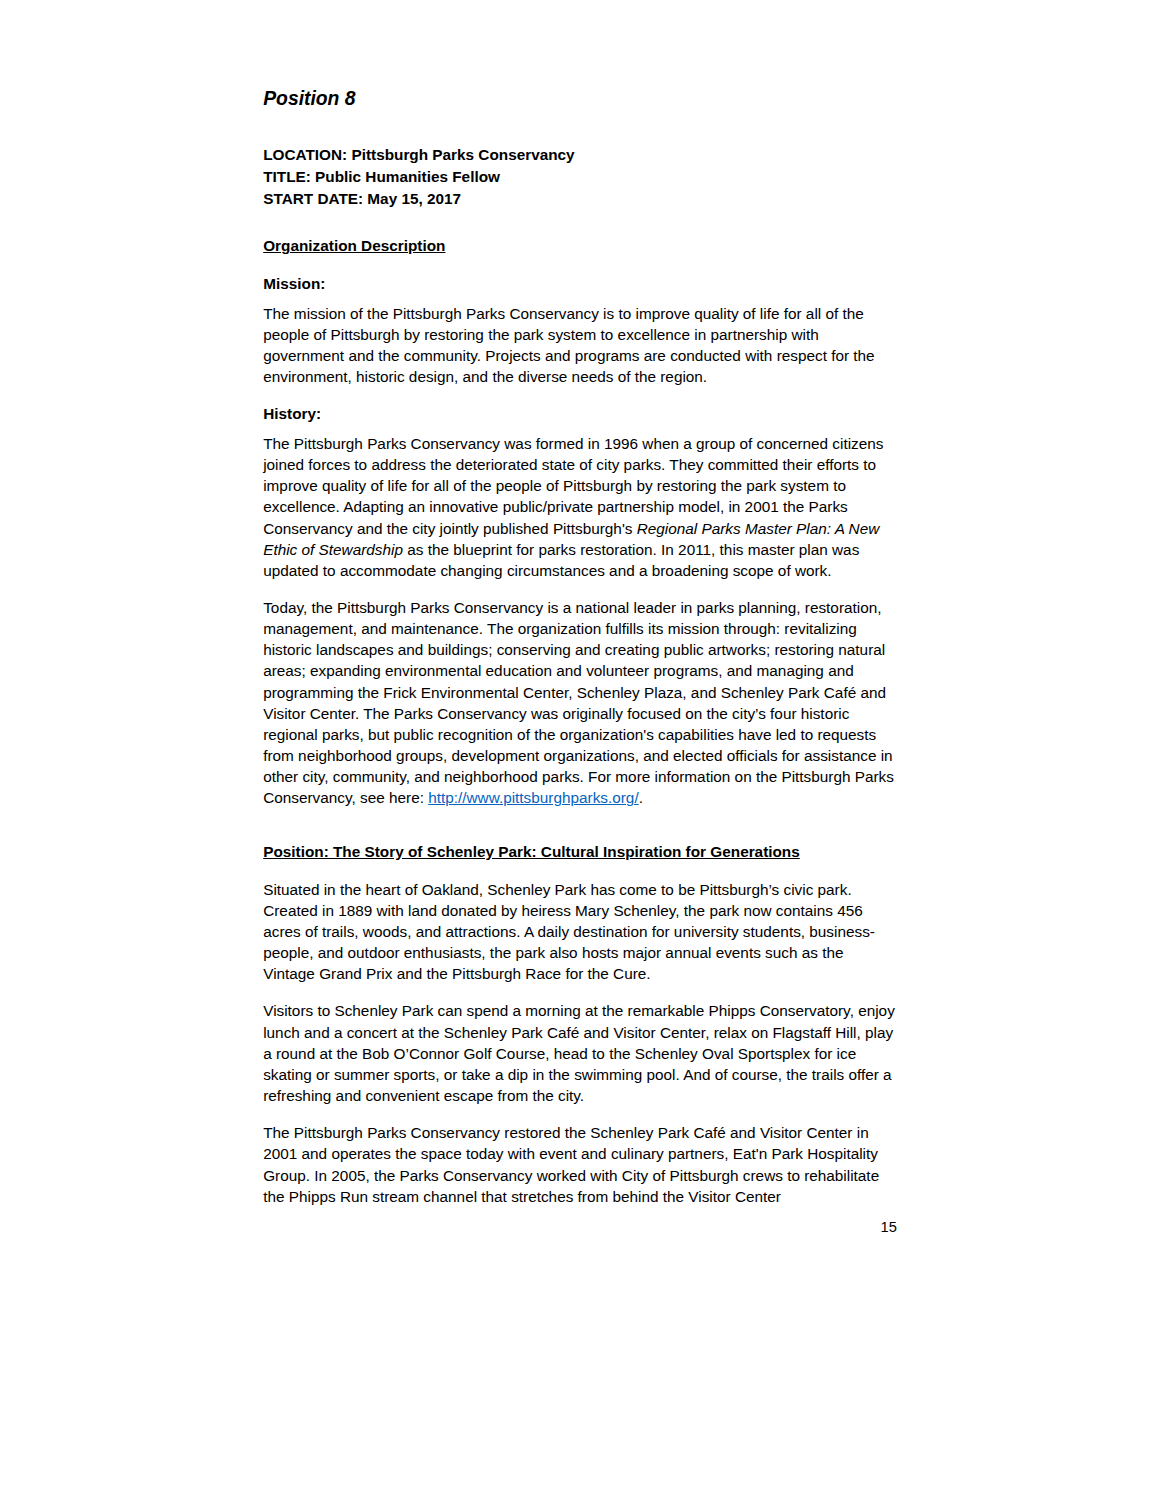Position 8
LOCATION: Pittsburgh Parks Conservancy
TITLE: Public Humanities Fellow
START DATE: May 15, 2017
Organization Description
Mission:
The mission of the Pittsburgh Parks Conservancy is to improve quality of life for all of the people of Pittsburgh by restoring the park system to excellence in partnership with government and the community. Projects and programs are conducted with respect for the environment, historic design, and the diverse needs of the region.
History:
The Pittsburgh Parks Conservancy was formed in 1996 when a group of concerned citizens joined forces to address the deteriorated state of city parks. They committed their efforts to improve quality of life for all of the people of Pittsburgh by restoring the park system to excellence. Adapting an innovative public/private partnership model, in 2001 the Parks Conservancy and the city jointly published Pittsburgh's Regional Parks Master Plan: A New Ethic of Stewardship as the blueprint for parks restoration. In 2011, this master plan was updated to accommodate changing circumstances and a broadening scope of work.
Today, the Pittsburgh Parks Conservancy is a national leader in parks planning, restoration, management, and maintenance. The organization fulfills its mission through: revitalizing historic landscapes and buildings; conserving and creating public artworks; restoring natural areas; expanding environmental education and volunteer programs, and managing and programming the Frick Environmental Center, Schenley Plaza, and Schenley Park Café and Visitor Center. The Parks Conservancy was originally focused on the city’s four historic regional parks, but public recognition of the organization's capabilities have led to requests from neighborhood groups, development organizations, and elected officials for assistance in other city, community, and neighborhood parks. For more information on the Pittsburgh Parks Conservancy, see here: http://www.pittsburghparks.org/.
Position: The Story of Schenley Park: Cultural Inspiration for Generations
Situated in the heart of Oakland, Schenley Park has come to be Pittsburgh’s civic park. Created in 1889 with land donated by heiress Mary Schenley, the park now contains 456 acres of trails, woods, and attractions. A daily destination for university students, business-people, and outdoor enthusiasts, the park also hosts major annual events such as the Vintage Grand Prix and the Pittsburgh Race for the Cure.
Visitors to Schenley Park can spend a morning at the remarkable Phipps Conservatory, enjoy lunch and a concert at the Schenley Park Café and Visitor Center, relax on Flagstaff Hill, play a round at the Bob O’Connor Golf Course, head to the Schenley Oval Sportsplex for ice skating or summer sports, or take a dip in the swimming pool. And of course, the trails offer a refreshing and convenient escape from the city.
The Pittsburgh Parks Conservancy restored the Schenley Park Café and Visitor Center in 2001 and operates the space today with event and culinary partners, Eat'n Park Hospitality Group. In 2005, the Parks Conservancy worked with City of Pittsburgh crews to rehabilitate the Phipps Run stream channel that stretches from behind the Visitor Center
15